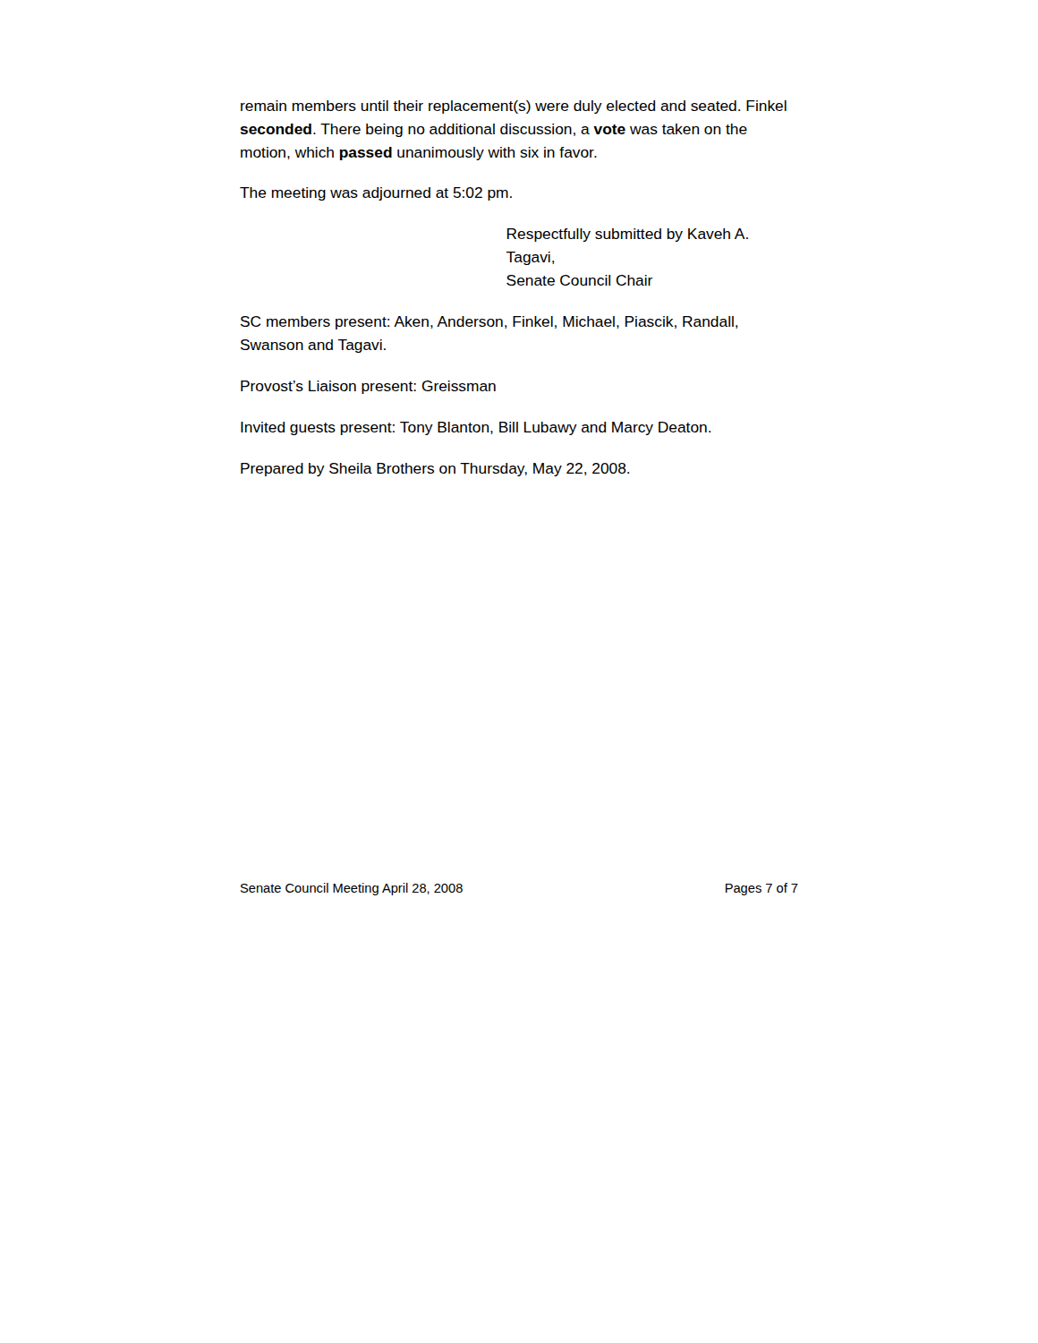remain members until their replacement(s) were duly elected and seated. Finkel seconded. There being no additional discussion, a vote was taken on the motion, which passed unanimously with six in favor.
The meeting was adjourned at 5:02 pm.
Respectfully submitted by Kaveh A. Tagavi, Senate Council Chair
SC members present: Aken, Anderson, Finkel, Michael, Piascik, Randall, Swanson and Tagavi.
Provost’s Liaison present: Greissman
Invited guests present: Tony Blanton, Bill Lubawy and Marcy Deaton.
Prepared by Sheila Brothers on Thursday, May 22, 2008.
Senate Council Meeting April 28, 2008 Pages 7 of 7